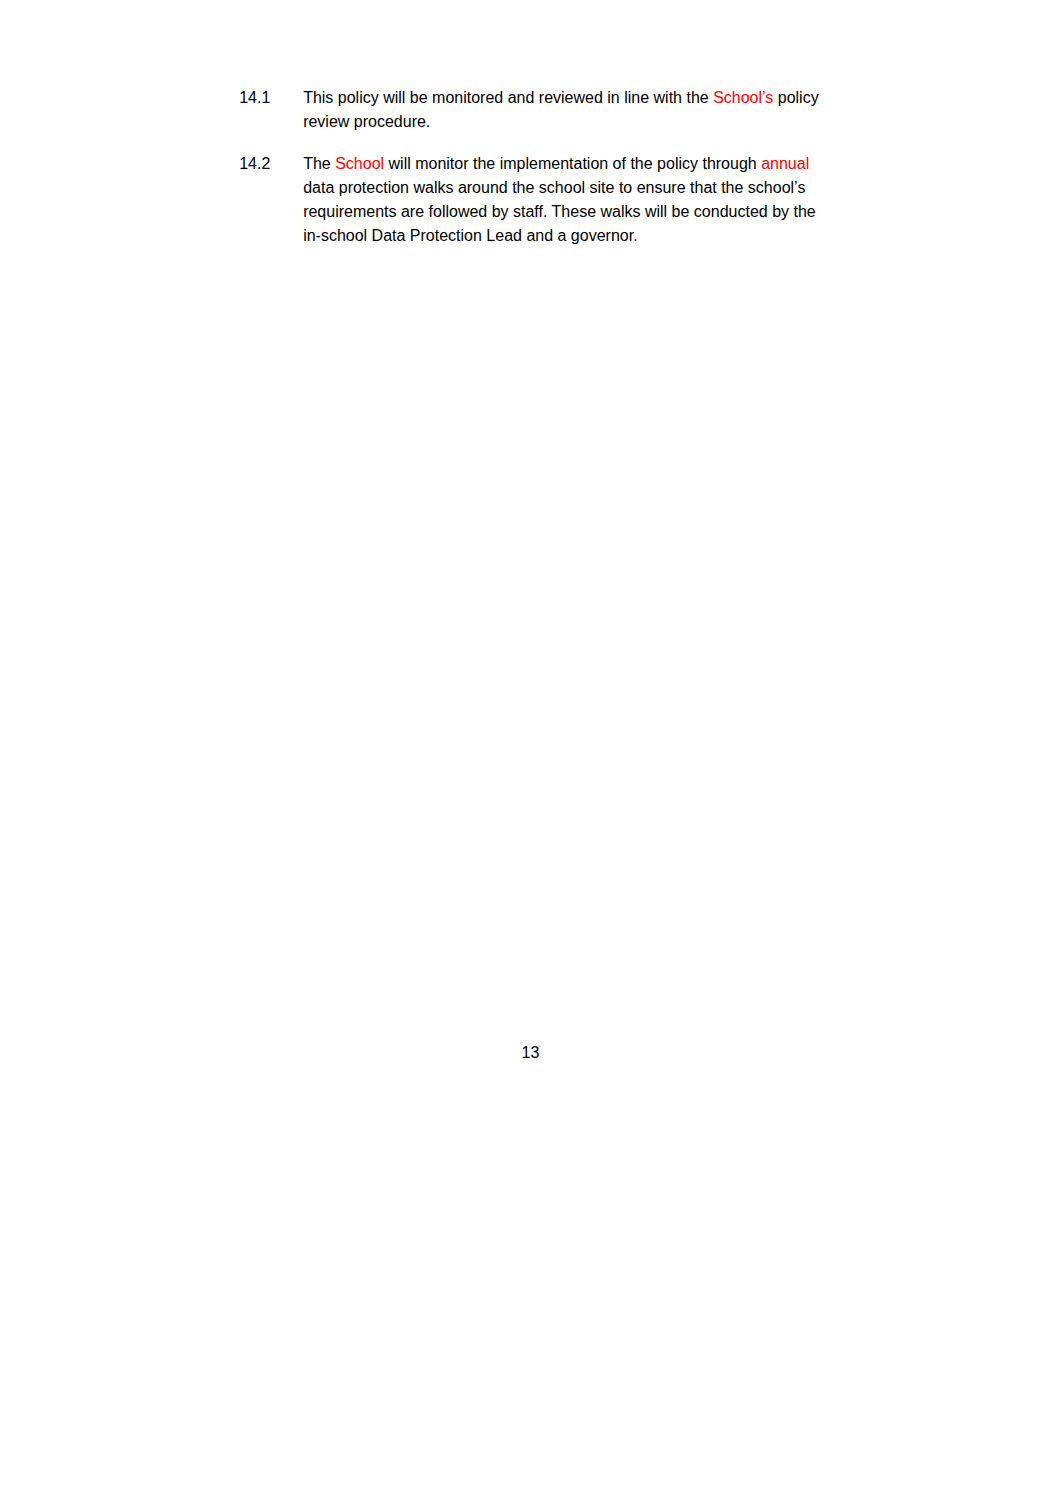14.1
This policy will be monitored and reviewed in line with the School’s policy review procedure.
14.2
The School will monitor the implementation of the policy through annual data protection walks around the school site to ensure that the school’s requirements are followed by staff. These walks will be conducted by the in-school Data Protection Lead and a governor.
13